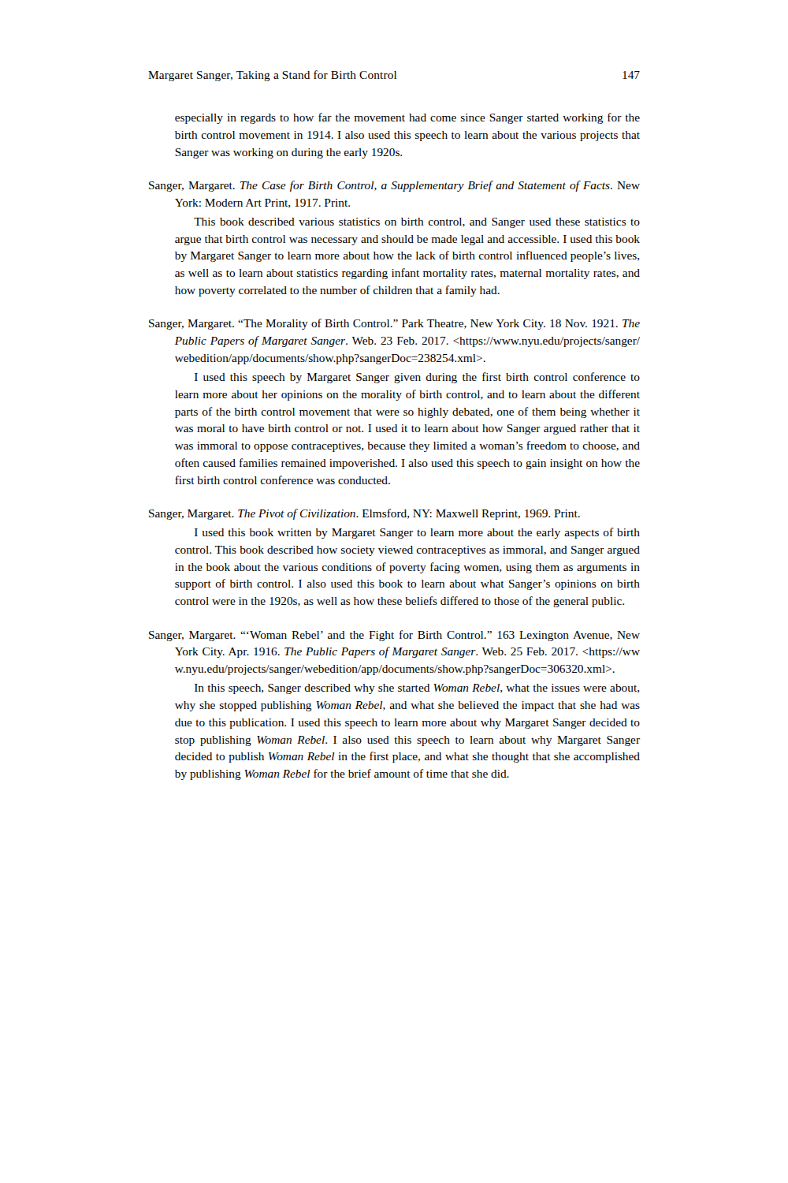Margaret Sanger, Taking a Stand for Birth Control 147
especially in regards to how far the movement had come since Sanger started working for the birth control movement in 1914. I also used this speech to learn about the various projects that Sanger was working on during the early 1920s.
Sanger, Margaret. The Case for Birth Control, a Supplementary Brief and Statement of Facts. New York: Modern Art Print, 1917. Print. This book described various statistics on birth control, and Sanger used these statistics to argue that birth control was necessary and should be made legal and accessible. I used this book by Margaret Sanger to learn more about how the lack of birth control influenced people’s lives, as well as to learn about statistics regarding infant mortality rates, maternal mortality rates, and how poverty correlated to the number of children that a family had.
Sanger, Margaret. “The Morality of Birth Control.” Park Theatre, New York City. 18 Nov. 1921. The Public Papers of Margaret Sanger. Web. 23 Feb. 2017. <https://www.nyu.edu/projects/sanger/webedition/app/documents/show.php?sangerDoc=238254.xml>. I used this speech by Margaret Sanger given during the first birth control conference to learn more about her opinions on the morality of birth control, and to learn about the different parts of the birth control movement that were so highly debated, one of them being whether it was moral to have birth control or not. I used it to learn about how Sanger argued rather that it was immoral to oppose contraceptives, because they limited a woman’s freedom to choose, and often caused families remained impoverished. I also used this speech to gain insight on how the first birth control conference was conducted.
Sanger, Margaret. The Pivot of Civilization. Elmsford, NY: Maxwell Reprint, 1969. Print. I used this book written by Margaret Sanger to learn more about the early aspects of birth control. This book described how society viewed contraceptives as immoral, and Sanger argued in the book about the various conditions of poverty facing women, using them as arguments in support of birth control. I also used this book to learn about what Sanger’s opinions on birth control were in the 1920s, as well as how these beliefs differed to those of the general public.
Sanger, Margaret. “‘Woman Rebel’ and the Fight for Birth Control.” 163 Lexington Avenue, New York City. Apr. 1916. The Public Papers of Margaret Sanger. Web. 25 Feb. 2017. <https://www.nyu.edu/projects/sanger/webedition/app/documents/show.php?sangerDoc=306320.xml>. In this speech, Sanger described why she started Woman Rebel, what the issues were about, why she stopped publishing Woman Rebel, and what she believed the impact that she had was due to this publication. I used this speech to learn more about why Margaret Sanger decided to stop publishing Woman Rebel. I also used this speech to learn about why Margaret Sanger decided to publish Woman Rebel in the first place, and what she thought that she accomplished by publishing Woman Rebel for the brief amount of time that she did.